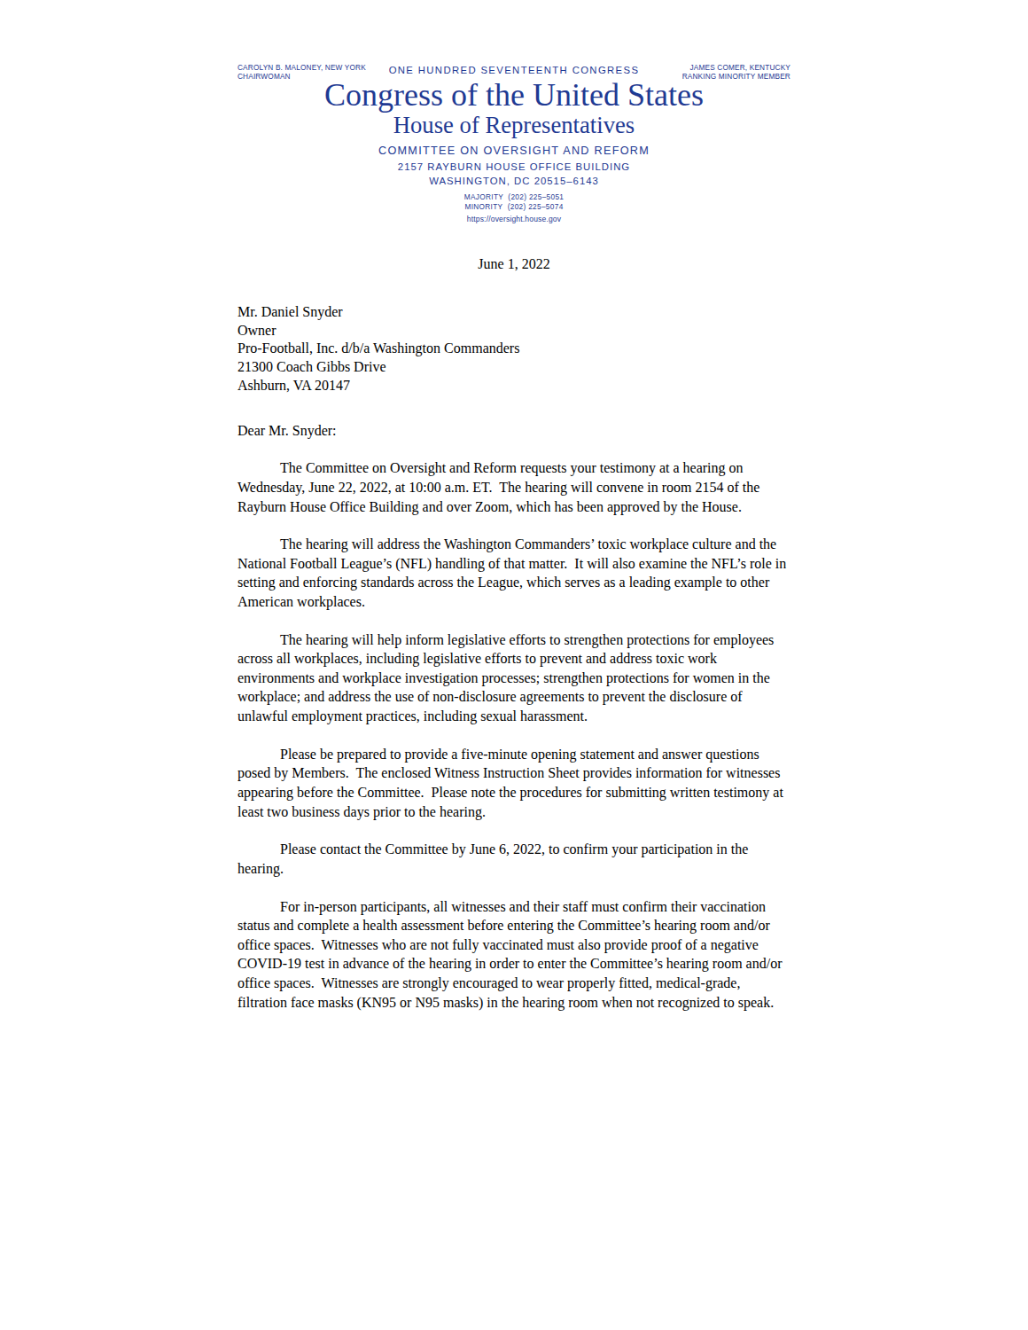Carolyn B. Maloney, New York
Chairwoman
James Comer, Kentucky
Ranking Minority Member
One Hundred Seventeenth Congress
Congress of the United States
House of Representatives
Committee on Oversight and Reform
2157 Rayburn House Office Building
Washington, DC 20515–6143
Majority (202) 225–5051
Minority (202) 225–5074
https://oversight.house.gov
June 1, 2022
Mr. Daniel Snyder
Owner
Pro-Football, Inc. d/b/a Washington Commanders
21300 Coach Gibbs Drive
Ashburn, VA 20147
Dear Mr. Snyder:
The Committee on Oversight and Reform requests your testimony at a hearing on Wednesday, June 22, 2022, at 10:00 a.m. ET. The hearing will convene in room 2154 of the Rayburn House Office Building and over Zoom, which has been approved by the House.
The hearing will address the Washington Commanders’ toxic workplace culture and the National Football League’s (NFL) handling of that matter. It will also examine the NFL’s role in setting and enforcing standards across the League, which serves as a leading example to other American workplaces.
The hearing will help inform legislative efforts to strengthen protections for employees across all workplaces, including legislative efforts to prevent and address toxic work environments and workplace investigation processes; strengthen protections for women in the workplace; and address the use of non-disclosure agreements to prevent the disclosure of unlawful employment practices, including sexual harassment.
Please be prepared to provide a five-minute opening statement and answer questions posed by Members. The enclosed Witness Instruction Sheet provides information for witnesses appearing before the Committee. Please note the procedures for submitting written testimony at least two business days prior to the hearing.
Please contact the Committee by June 6, 2022, to confirm your participation in the hearing.
For in-person participants, all witnesses and their staff must confirm their vaccination status and complete a health assessment before entering the Committee’s hearing room and/or office spaces. Witnesses who are not fully vaccinated must also provide proof of a negative COVID-19 test in advance of the hearing in order to enter the Committee’s hearing room and/or office spaces. Witnesses are strongly encouraged to wear properly fitted, medical-grade, filtration face masks (KN95 or N95 masks) in the hearing room when not recognized to speak.